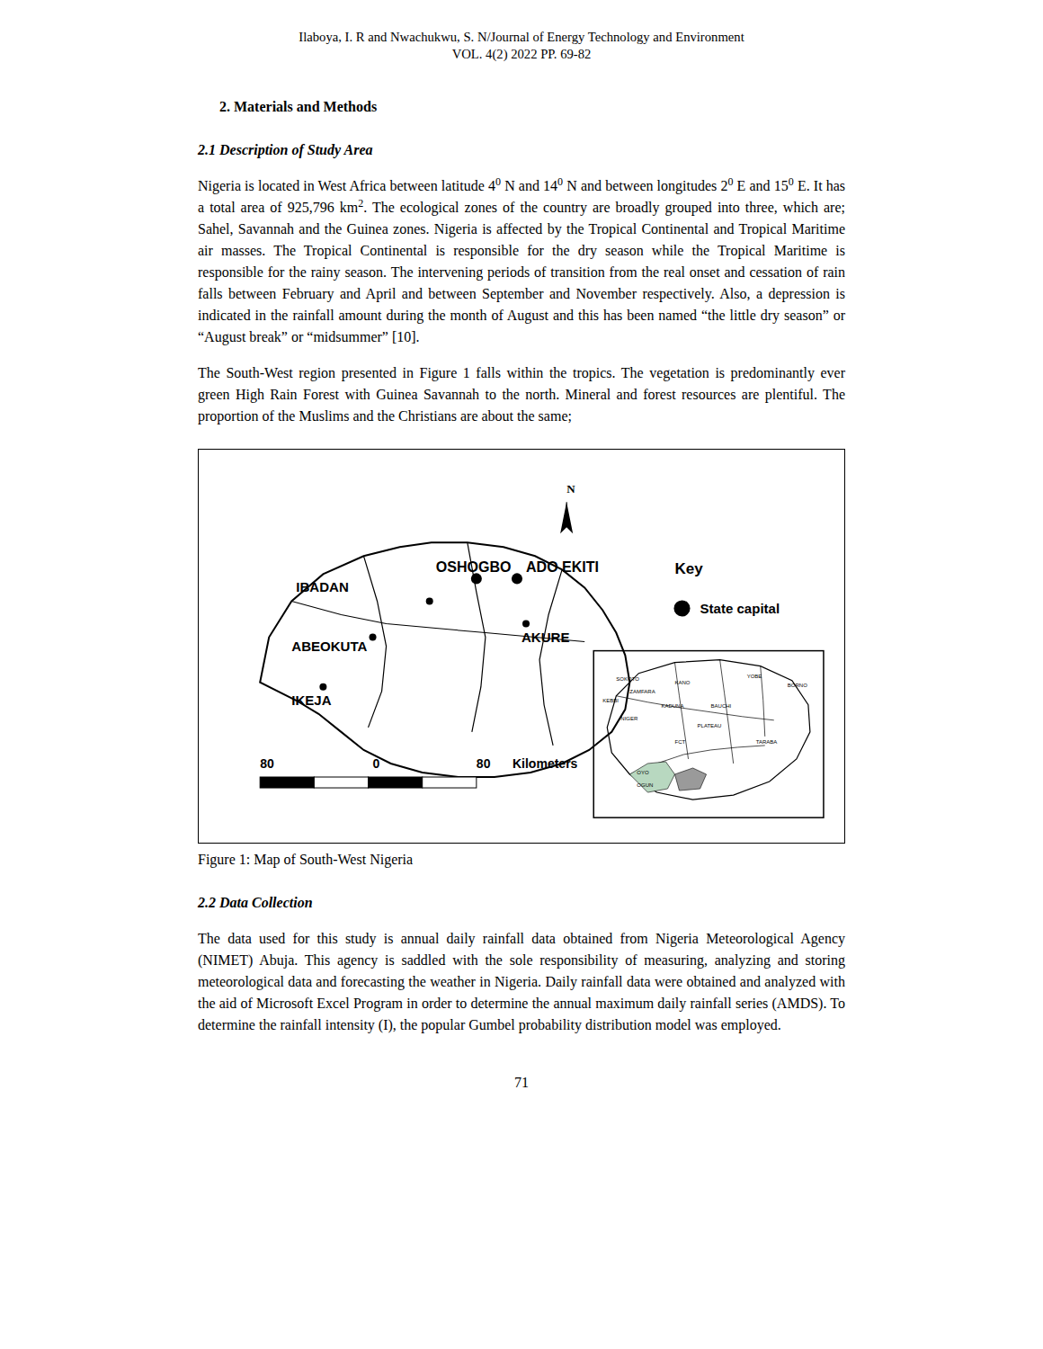Ilaboya, I. R and Nwachukwu, S. N/Journal of Energy Technology and Environment
VOL. 4(2) 2022 PP. 69-82
2. Materials and Methods
2.1 Description of Study Area
Nigeria is located in West Africa between latitude 40 N and 140 N and between longitudes 20 E and 150 E. It has a total area of 925,796 km2. The ecological zones of the country are broadly grouped into three, which are; Sahel, Savannah and the Guinea zones. Nigeria is affected by the Tropical Continental and Tropical Maritime air masses. The Tropical Continental is responsible for the dry season while the Tropical Maritime is responsible for the rainy season. The intervening periods of transition from the real onset and cessation of rain falls between February and April and between September and November respectively. Also, a depression is indicated in the rainfall amount during the month of August and this has been named “the little dry season” or “August break” or “midsummer” [10].
The South-West region presented in Figure 1 falls within the tropics. The vegetation is predominantly ever green High Rain Forest with Guinea Savannah to the north. Mineral and forest resources are plentiful. The proportion of the Muslims and the Christians are about the same;
N IBADAN OSHOGBO ADO EKITI AKURE ABEOKUTA IKEJA Key State capital SOKOTO ZAMFARA KANO YOBE BORNO KEBBI KADUNA BAUCHI NIGER PLATEAU FCT TARABA OYO OGUN 80 0 80 Kilometers
Figure 1: Map of South-West Nigeria
2.2 Data Collection
The data used for this study is annual daily rainfall data obtained from Nigeria Meteorological Agency (NIMET) Abuja. This agency is saddled with the sole responsibility of measuring, analyzing and storing meteorological data and forecasting the weather in Nigeria. Daily rainfall data were obtained and analyzed with the aid of Microsoft Excel Program in order to determine the annual maximum daily rainfall series (AMDS). To determine the rainfall intensity (I), the popular Gumbel probability distribution model was employed.
71